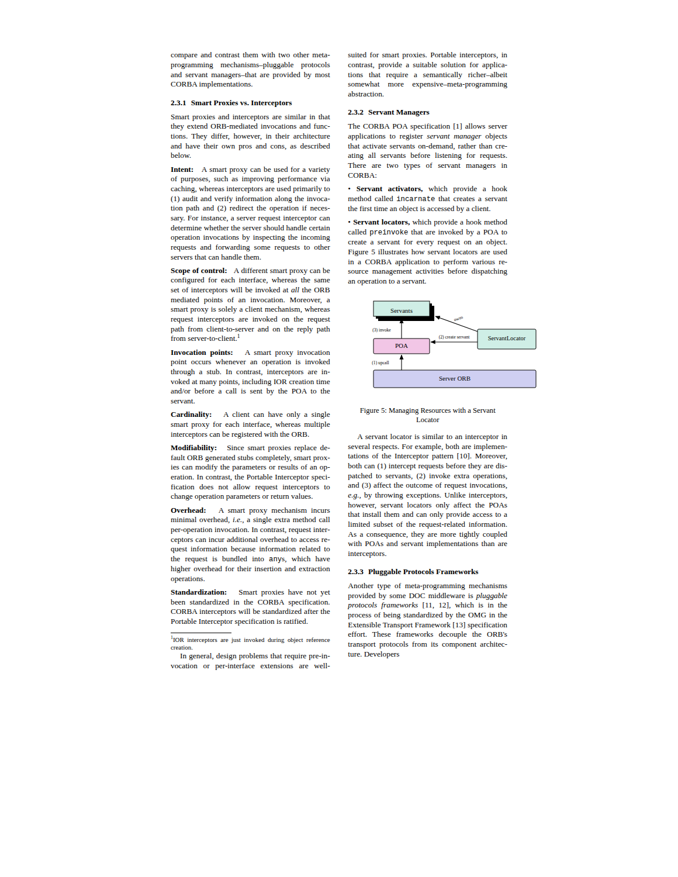compare and contrast them with two other meta-programming mechanisms–pluggable protocols and servant managers–that are provided by most CORBA implementations.
2.3.1 Smart Proxies vs. Interceptors
Smart proxies and interceptors are similar in that they extend ORB-mediated invocations and functions. They differ, however, in their architecture and have their own pros and cons, as described below.
Intent: A smart proxy can be used for a variety of purposes, such as improving performance via caching, whereas interceptors are used primarily to (1) audit and verify information along the invocation path and (2) redirect the operation if necessary. For instance, a server request interceptor can determine whether the server should handle certain operation invocations by inspecting the incoming requests and forwarding some requests to other servers that can handle them.
Scope of control: A different smart proxy can be configured for each interface, whereas the same set of interceptors will be invoked at all the ORB mediated points of an invocation. Moreover, a smart proxy is solely a client mechanism, whereas request interceptors are invoked on the request path from client-to-server and on the reply path from server-to-client.1
Invocation points: A smart proxy invocation point occurs whenever an operation is invoked through a stub. In contrast, interceptors are invoked at many points, including IOR creation time and/or before a call is sent by the POA to the servant.
Cardinality: A client can have only a single smart proxy for each interface, whereas multiple interceptors can be registered with the ORB.
Modifiability: Since smart proxies replace default ORB generated stubs completely, smart proxies can modify the parameters or results of an operation. In contrast, the Portable Interceptor specification does not allow request interceptors to change operation parameters or return values.
Overhead: A smart proxy mechanism incurs minimal overhead, i.e., a single extra method call per-operation invocation. In contrast, request interceptors can incur additional overhead to access request information because information related to the request is bundled into anys, which have higher overhead for their insertion and extraction operations.
Standardization: Smart proxies have not yet been standardized in the CORBA specification. CORBA interceptors will be standardized after the Portable Interceptor specification is ratified.
1IOR interceptors are just invoked during object reference creation.
In general, design problems that require pre-invocation or per-interface extensions are well-suited for smart proxies. Portable interceptors, in contrast, provide a suitable solution for applications that require a semantically richer–albeit somewhat more expensive–meta-programming abstraction.
2.3.2 Servant Managers
The CORBA POA specification [1] allows server applications to register servant manager objects that activate servants on-demand, rather than creating all servants before listening for requests. There are two types of servant managers in CORBA:
Servant activators, which provide a hook method called incarnate that creates a servant the first time an object is accessed by a client.
Servant locators, which provide a hook method called preinvoke that are invoked by a POA to create a servant for every request on an object. Figure 5 illustrates how servant locators are used in a CORBA application to perform various resource management activities before dispatching an operation to a servant.
Servants ServantLocator POA Server ORB (1) upcall (3) invoke (2) create servant owns
Figure 5: Managing Resources with a Servant Locator
A servant locator is similar to an interceptor in several respects. For example, both are implementations of the Interceptor pattern [10]. Moreover, both can (1) intercept requests before they are dispatched to servants, (2) invoke extra operations, and (3) affect the outcome of request invocations, e.g., by throwing exceptions. Unlike interceptors, however, servant locators only affect the POAs that install them and can only provide access to a limited subset of the request-related information. As a consequence, they are more tightly coupled with POAs and servant implementations than are interceptors.
2.3.3 Pluggable Protocols Frameworks
Another type of meta-programming mechanisms provided by some DOC middleware is pluggable protocols frameworks [11, 12], which is in the process of being standardized by the OMG in the Extensible Transport Framework [13] specification effort. These frameworks decouple the ORB's transport protocols from its component architecture. Developers